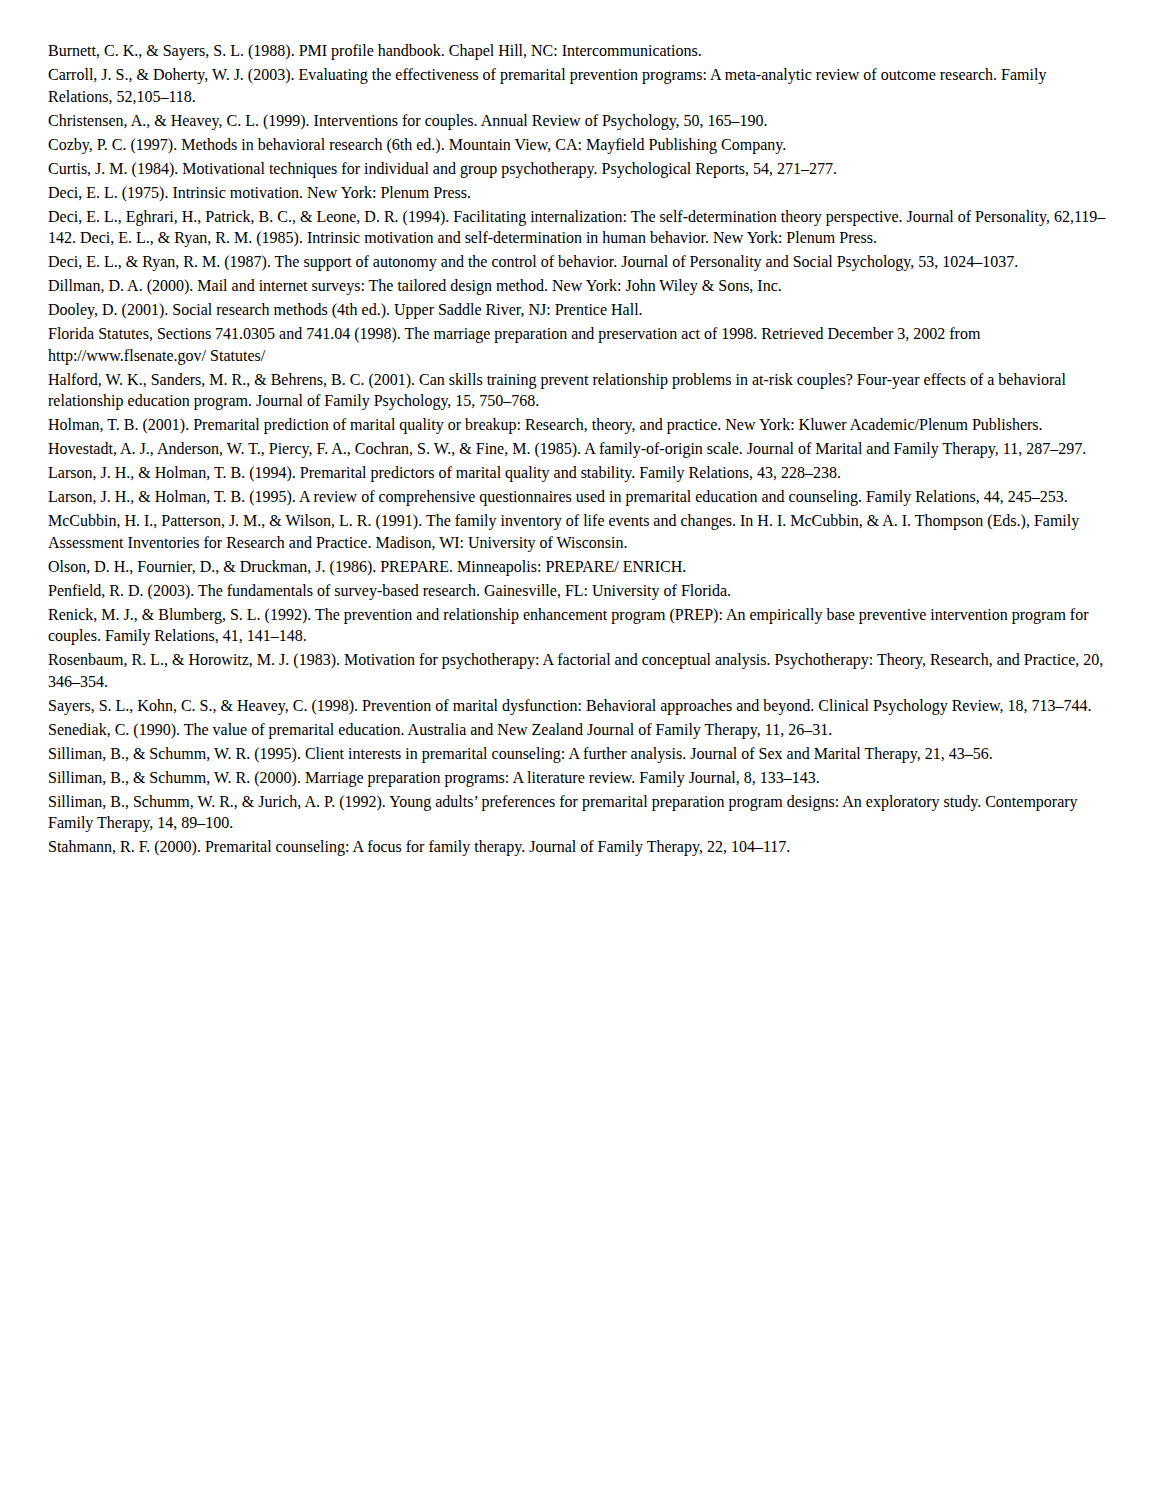Burnett, C. K., & Sayers, S. L. (1988). PMI profile handbook. Chapel Hill, NC: Intercommunications.
Carroll, J. S., & Doherty, W. J. (2003). Evaluating the effectiveness of premarital prevention programs: A meta-analytic review of outcome research. Family Relations, 52,105–118.
Christensen, A., & Heavey, C. L. (1999). Interventions for couples. Annual Review of Psychology, 50, 165–190.
Cozby, P. C. (1997). Methods in behavioral research (6th ed.). Mountain View, CA: Mayfield Publishing Company.
Curtis, J. M. (1984). Motivational techniques for individual and group psychotherapy. Psychological Reports, 54, 271–277.
Deci, E. L. (1975). Intrinsic motivation. New York: Plenum Press.
Deci, E. L., Eghrari, H., Patrick, B. C., & Leone, D. R. (1994). Facilitating internalization: The self-determination theory perspective. Journal of Personality, 62,119–142. Deci, E. L., & Ryan, R. M. (1985). Intrinsic motivation and self-determination in human behavior. New York: Plenum Press.
Deci, E. L., & Ryan, R. M. (1987). The support of autonomy and the control of behavior. Journal of Personality and Social Psychology, 53, 1024–1037.
Dillman, D. A. (2000). Mail and internet surveys: The tailored design method. New York: John Wiley & Sons, Inc.
Dooley, D. (2001). Social research methods (4th ed.). Upper Saddle River, NJ: Prentice Hall.
Florida Statutes, Sections 741.0305 and 741.04 (1998). The marriage preparation and preservation act of 1998. Retrieved December 3, 2002 from http://www.flsenate.gov/ Statutes/
Halford, W. K., Sanders, M. R., & Behrens, B. C. (2001). Can skills training prevent relationship problems in at-risk couples? Four-year effects of a behavioral relationship education program. Journal of Family Psychology, 15, 750–768.
Holman, T. B. (2001). Premarital prediction of marital quality or breakup: Research, theory, and practice. New York: Kluwer Academic/Plenum Publishers.
Hovestadt, A. J., Anderson, W. T., Piercy, F. A., Cochran, S. W., & Fine, M. (1985). A family-of-origin scale. Journal of Marital and Family Therapy, 11, 287–297.
Larson, J. H., & Holman, T. B. (1994). Premarital predictors of marital quality and stability. Family Relations, 43, 228–238.
Larson, J. H., & Holman, T. B. (1995). A review of comprehensive questionnaires used in premarital education and counseling. Family Relations, 44, 245–253.
McCubbin, H. I., Patterson, J. M., & Wilson, L. R. (1991). The family inventory of life events and changes. In H. I. McCubbin, & A. I. Thompson (Eds.), Family Assessment Inventories for Research and Practice. Madison, WI: University of Wisconsin.
Olson, D. H., Fournier, D., & Druckman, J. (1986). PREPARE. Minneapolis: PREPARE/ ENRICH.
Penfield, R. D. (2003). The fundamentals of survey-based research. Gainesville, FL: University of Florida.
Renick, M. J., & Blumberg, S. L. (1992). The prevention and relationship enhancement program (PREP): An empirically base preventive intervention program for couples. Family Relations, 41, 141–148.
Rosenbaum, R. L., & Horowitz, M. J. (1983). Motivation for psychotherapy: A factorial and conceptual analysis. Psychotherapy: Theory, Research, and Practice, 20, 346–354.
Sayers, S. L., Kohn, C. S., & Heavey, C. (1998). Prevention of marital dysfunction: Behavioral approaches and beyond. Clinical Psychology Review, 18, 713–744.
Senediak, C. (1990). The value of premarital education. Australia and New Zealand Journal of Family Therapy, 11, 26–31.
Silliman, B., & Schumm, W. R. (1995). Client interests in premarital counseling: A further analysis. Journal of Sex and Marital Therapy, 21, 43–56.
Silliman, B., & Schumm, W. R. (2000). Marriage preparation programs: A literature review. Family Journal, 8, 133–143.
Silliman, B., Schumm, W. R., & Jurich, A. P. (1992). Young adults’ preferences for premarital preparation program designs: An exploratory study. Contemporary Family Therapy, 14, 89–100.
Stahmann, R. F. (2000). Premarital counseling: A focus for family therapy. Journal of Family Therapy, 22, 104–117.